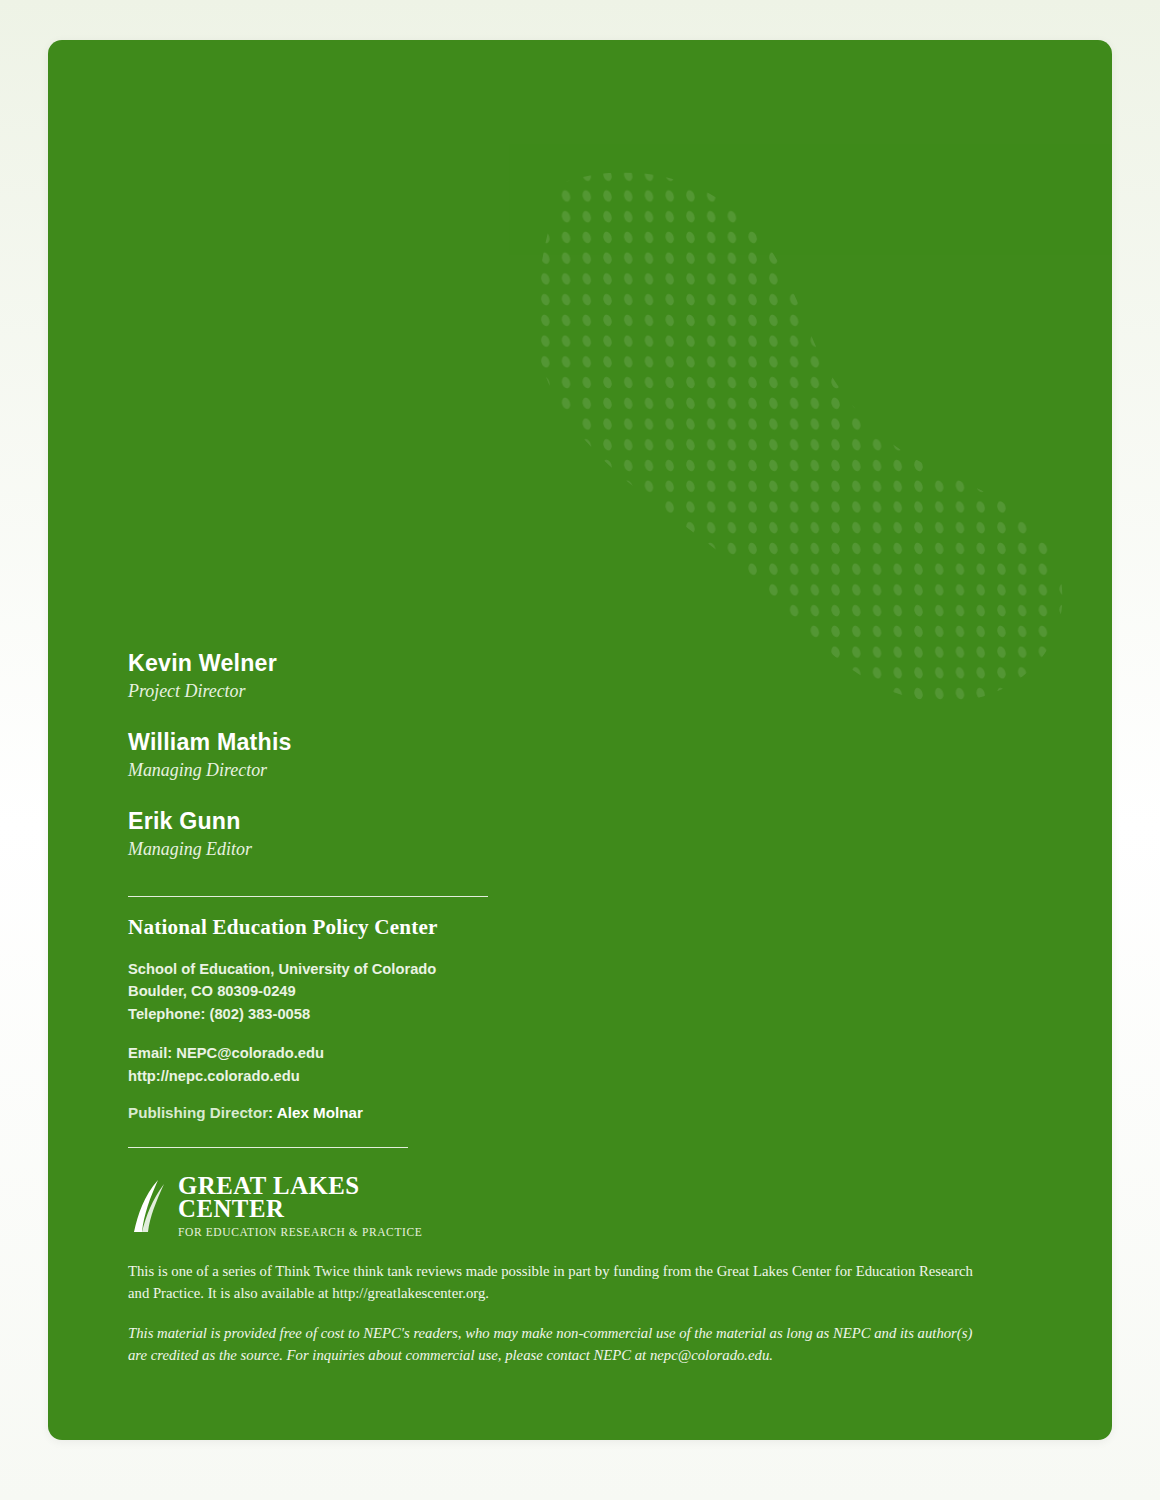Kevin Welner
Project Director
William Mathis
Managing Director
Erik Gunn
Managing Editor
National Education Policy Center
School of Education, University of Colorado
Boulder, CO 80309-0249
Telephone: (802) 383-0058
Email: NEPC@colorado.edu
http://nepc.colorado.edu
Publishing Director: Alex Molnar
Great Lakes Center For Education Research & Practice
This is one of a series of Think Twice think tank reviews made possible in part by funding from the Great Lakes Center for Education Research and Practice. It is also available at http://greatlakescenter.org.
This material is provided free of cost to NEPC's readers, who may make non-commercial use of the material as long as NEPC and its author(s) are credited as the source. For inquiries about commercial use, please contact NEPC at nepc@colorado.edu.